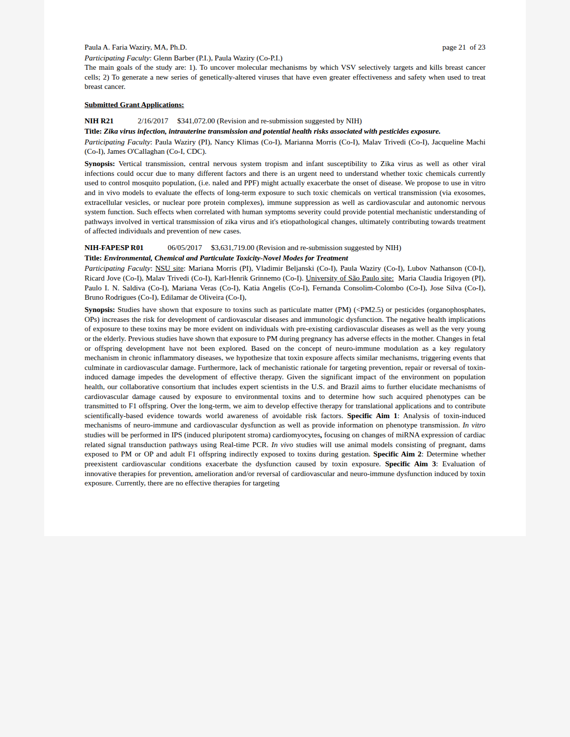Paula A. Faria Waziry, MA, Ph.D. page 21 of 23
Participating Faculty: Glenn Barber (P.I.), Paula Waziry (Co-P.I.)
The main goals of the study are: 1). To uncover molecular mechanisms by which VSV selectively targets and kills breast cancer cells; 2) To generate a new series of genetically-altered viruses that have even greater effectiveness and safety when used to treat breast cancer.
Submitted Grant Applications:
NIH R212/16/2017$341,072.00 (Revision and re-submission suggested by NIH)
Title: Zika virus infection, intrauterine transmission and potential health risks associated with pesticides exposure.
Participating Faculty: Paula Waziry (PI), Nancy Klimas (Co-I), Marianna Morris (Co-I), Malav Trivedi (Co-I), Jacqueline Machi (Co-I), James O'Callaghan (Co-I, CDC).
Synopsis: Vertical transmission, central nervous system tropism and infant susceptibility to Zika virus as well as other viral infections could occur due to many different factors and there is an urgent need to understand whether toxic chemicals currently used to control mosquito population, (i.e. naled and PPF) might actually exacerbate the onset of disease. We propose to use in vitro and in vivo models to evaluate the effects of long-term exposure to such toxic chemicals on vertical transmission (via exosomes, extracellular vesicles, or nuclear pore protein complexes), immune suppression as well as cardiovascular and autonomic nervous system function. Such effects when correlated with human symptoms severity could provide potential mechanistic understanding of pathways involved in vertical transmission of zika virus and it's etiopathological changes, ultimately contributing towards treatment of affected individuals and prevention of new cases.
NIH-FAPESP R0106/05/2017$3,631,719.00 (Revision and re-submission suggested by NIH)
Title: Environmental, Chemical and Particulate Toxicity-Novel Modes for Treatment
Participating Faculty: NSU site: Mariana Morris (PI), Vladimir Beljanski (Co-I), Paula Waziry (Co-I), Lubov Nathanson (C0-I), Ricard Jove (Co-I), Malav Trivedi (Co-I), Karl-Henrik Grinnemo (Co-I). University of São Paulo site: Maria Claudia Irigoyen (PI), Paulo I. N. Saldiva (Co-I), Mariana Veras (Co-I), Katia Angelis (Co-I), Fernanda Consolim-Colombo (Co-I), Jose Silva (Co-I), Bruno Rodrigues (Co-I), Edilamar de Oliveira (Co-I),
Synopsis: Studies have shown that exposure to toxins such as particulate matter (PM) (<PM2.5) or pesticides (organophosphates, OPs) increases the risk for development of cardiovascular diseases and immunologic dysfunction. The negative health implications of exposure to these toxins may be more evident on individuals with pre-existing cardiovascular diseases as well as the very young or the elderly. Previous studies have shown that exposure to PM during pregnancy has adverse effects in the mother. Changes in fetal or offspring development have not been explored. Based on the concept of neuro-immune modulation as a key regulatory mechanism in chronic inflammatory diseases, we hypothesize that toxin exposure affects similar mechanisms, triggering events that culminate in cardiovascular damage. Furthermore, lack of mechanistic rationale for targeting prevention, repair or reversal of toxin-induced damage impedes the development of effective therapy. Given the significant impact of the environment on population health, our collaborative consortium that includes expert scientists in the U.S. and Brazil aims to further elucidate mechanisms of cardiovascular damage caused by exposure to environmental toxins and to determine how such acquired phenotypes can be transmitted to F1 offspring. Over the long-term, we aim to develop effective therapy for translational applications and to contribute scientifically-based evidence towards world awareness of avoidable risk factors. Specific Aim 1: Analysis of toxin-induced mechanisms of neuro-immune and cardiovascular dysfunction as well as provide information on phenotype transmission. In vitro studies will be performed in IPS (induced pluripotent stroma) cardiomyocytes, focusing on changes of miRNA expression of cardiac related signal transduction pathways using Real-time PCR. In vivo studies will use animal models consisting of pregnant, dams exposed to PM or OP and adult F1 offspring indirectly exposed to toxins during gestation. Specific Aim 2: Determine whether preexistent cardiovascular conditions exacerbate the dysfunction caused by toxin exposure. Specific Aim 3: Evaluation of innovative therapies for prevention, amelioration and/or reversal of cardiovascular and neuro-immune dysfunction induced by toxin exposure. Currently, there are no effective therapies for targeting